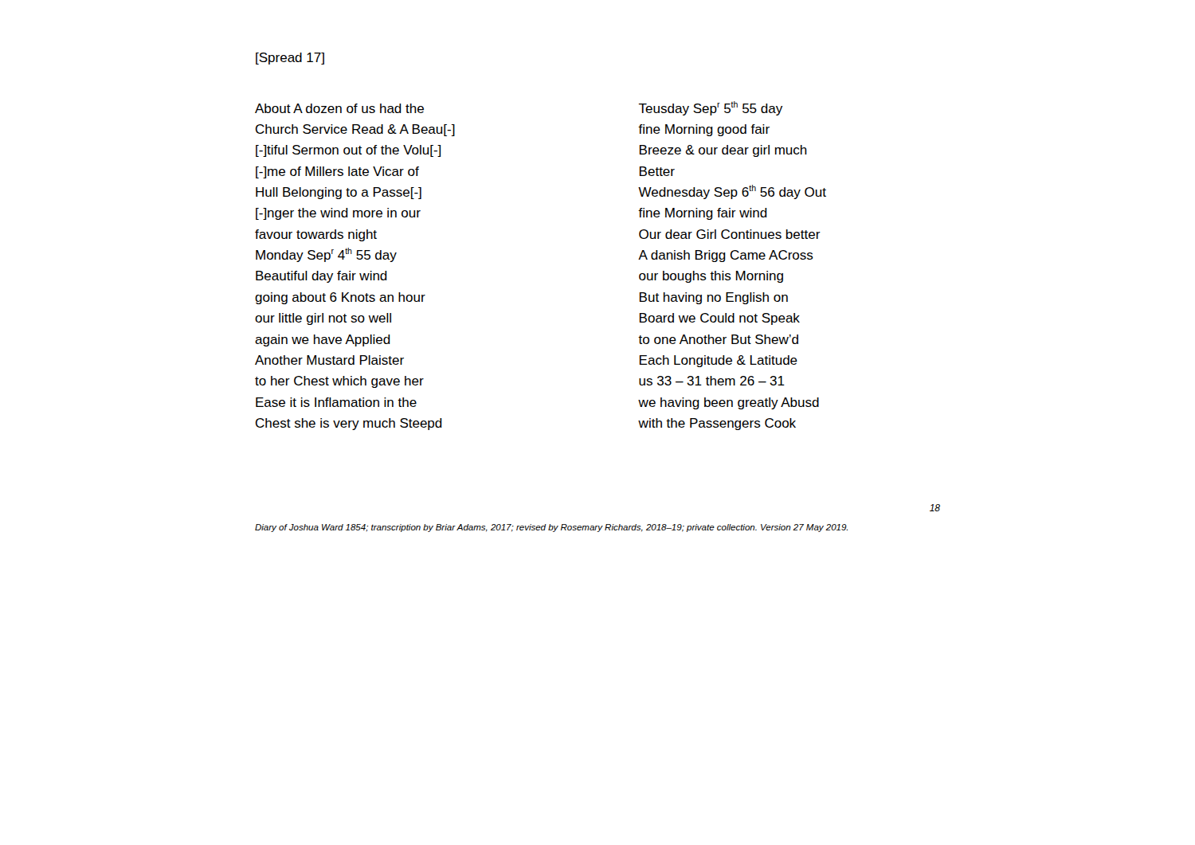[Spread 17]
About A dozen of us had the
Church Service Read & A Beau[-]
[-]tiful Sermon out of the Volu[-]
[-]me of Millers late Vicar of
Hull Belonging to a Passe[-]
[-]nger the wind more in our
favour towards night
Monday Sepr 4th 55 day
Beautiful day fair wind
going about 6 Knots an hour
our little girl not so well
again we have Applied
Another Mustard Plaister
to her Chest which gave her
Ease it is Inflamation in the
Chest she is very much Steepd
Teusday Sepr 5th 55 day
fine Morning good fair
Breeze & our dear girl much
Better
Wednesday Sep 6th 56 day Out
fine Morning fair wind
Our dear Girl Continues better
A danish Brigg Came ACross
our boughs this Morning
But having no English on
Board we Could not Speak
to one Another But Shew’d
Each Longitude & Latitude
us 33 – 31 them 26 – 31
we having been greatly Abusd
with the Passengers Cook
18
Diary of Joshua Ward 1854; transcription by Briar Adams, 2017; revised by Rosemary Richards, 2018–19; private collection. Version 27 May 2019.